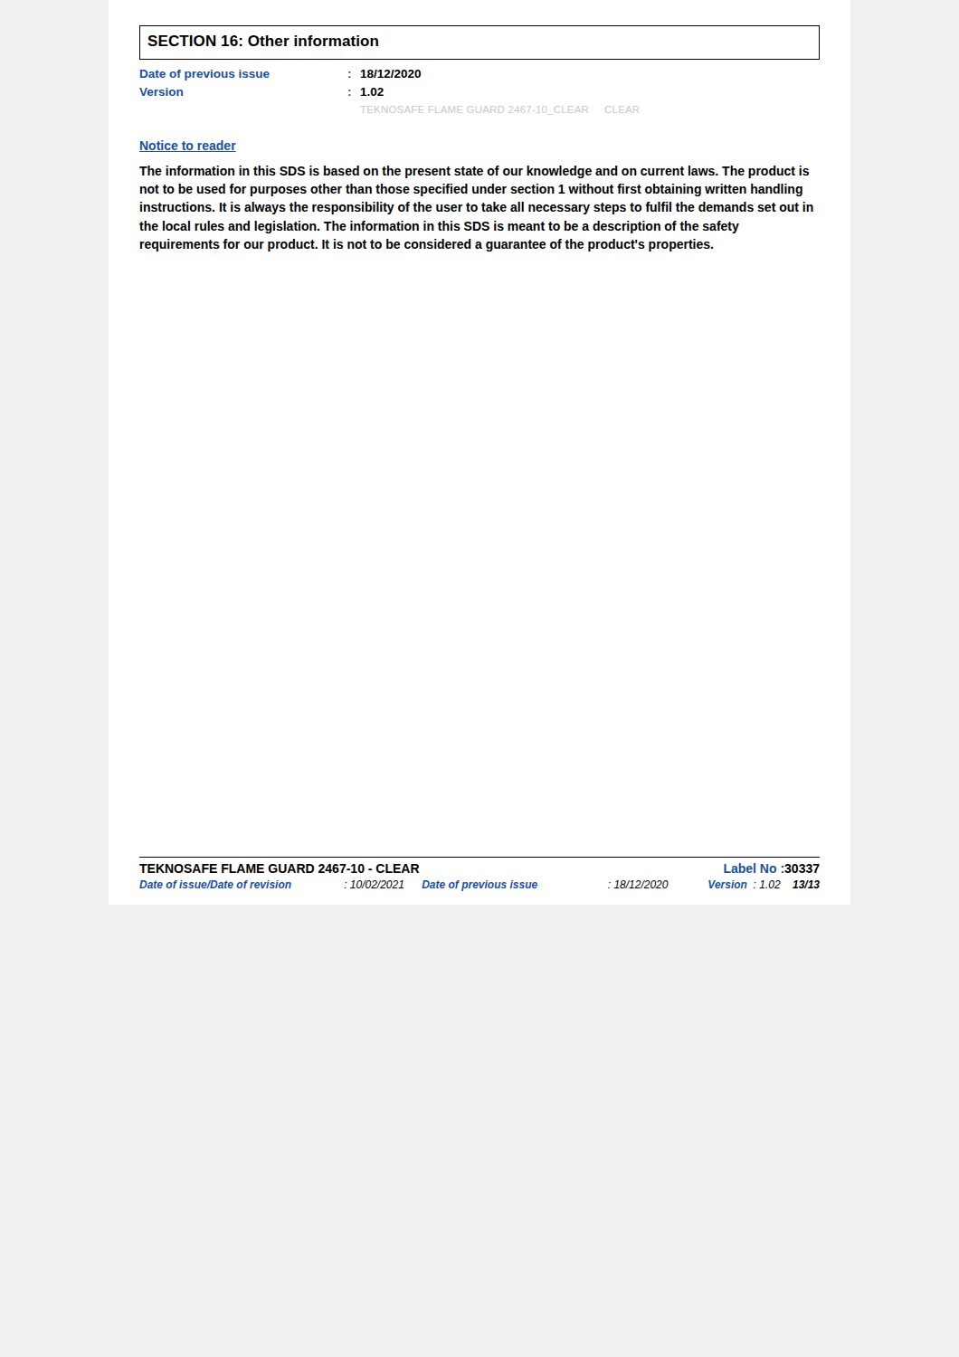SECTION 16: Other information
| Date of previous issue | : | 18/12/2020 |
| Version | : | 1.02 |
TEKNOSAFE FLAME GUARD 2467-10_CLEAR CLEAR
Notice to reader
The information in this SDS is based on the present state of our knowledge and on current laws. The product is not to be used for purposes other than those specified under section 1 without first obtaining written handling instructions. It is always the responsibility of the user to take all necessary steps to fulfil the demands set out in the local rules and legislation. The information in this SDS is meant to be a description of the safety requirements for our product. It is not to be considered a guarantee of the product's properties.
| TEKNOSAFE FLAME GUARD 2467-10 - CLEAR | Label No : 30337 |
| / Date of issue/Date of revision / : 10/02/2021 / Date of previous issue / : 18/12/2020 / | Version : 1.02 13/13 |